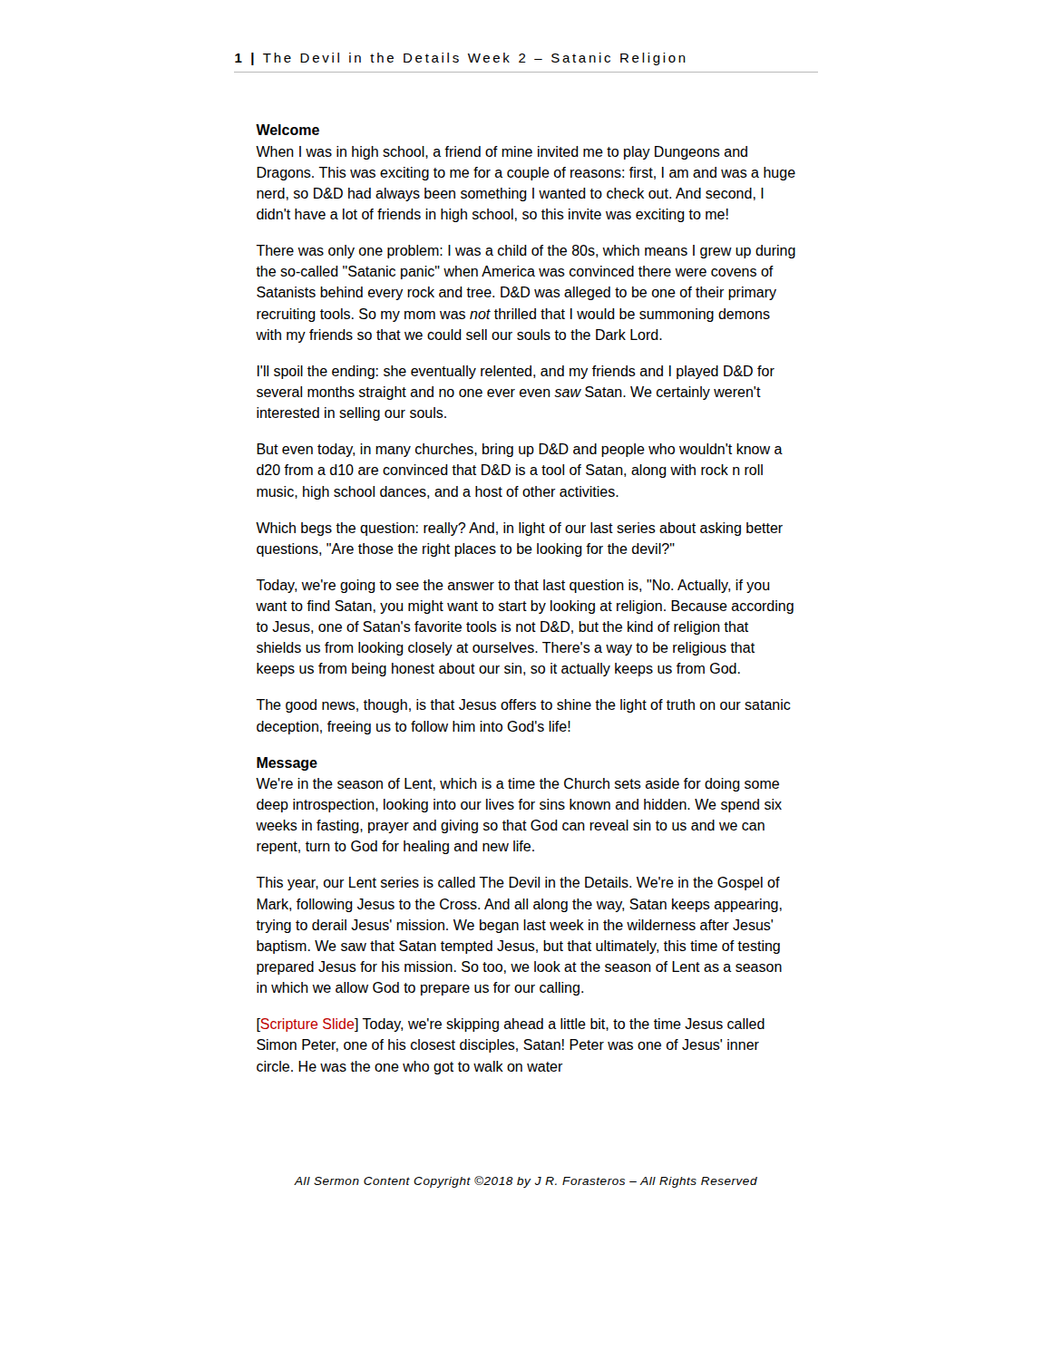1 | The Devil in the Details Week 2 – Satanic Religion
Welcome
When I was in high school, a friend of mine invited me to play Dungeons and Dragons. This was exciting to me for a couple of reasons: first, I am and was a huge nerd, so D&D had always been something I wanted to check out. And second, I didn't have a lot of friends in high school, so this invite was exciting to me!
There was only one problem: I was a child of the 80s, which means I grew up during the so-called "Satanic panic" when America was convinced there were covens of Satanists behind every rock and tree. D&D was alleged to be one of their primary recruiting tools. So my mom was not thrilled that I would be summoning demons with my friends so that we could sell our souls to the Dark Lord.
I'll spoil the ending: she eventually relented, and my friends and I played D&D for several months straight and no one ever even saw Satan. We certainly weren't interested in selling our souls.
But even today, in many churches, bring up D&D and people who wouldn't know a d20 from a d10 are convinced that D&D is a tool of Satan, along with rock n roll music, high school dances, and a host of other activities.
Which begs the question: really? And, in light of our last series about asking better questions, "Are those the right places to be looking for the devil?"
Today, we're going to see the answer to that last question is, "No. Actually, if you want to find Satan, you might want to start by looking at religion. Because according to Jesus, one of Satan's favorite tools is not D&D, but the kind of religion that shields us from looking closely at ourselves. There's a way to be religious that keeps us from being honest about our sin, so it actually keeps us from God.
The good news, though, is that Jesus offers to shine the light of truth on our satanic deception, freeing us to follow him into God's life!
Message
We're in the season of Lent, which is a time the Church sets aside for doing some deep introspection, looking into our lives for sins known and hidden. We spend six weeks in fasting, prayer and giving so that God can reveal sin to us and we can repent, turn to God for healing and new life.
This year, our Lent series is called The Devil in the Details. We're in the Gospel of Mark, following Jesus to the Cross. And all along the way, Satan keeps appearing, trying to derail Jesus' mission. We began last week in the wilderness after Jesus' baptism. We saw that Satan tempted Jesus, but that ultimately, this time of testing prepared Jesus for his mission. So too, we look at the season of Lent as a season in which we allow God to prepare us for our calling.
[Scripture Slide] Today, we're skipping ahead a little bit, to the time Jesus called Simon Peter, one of his closest disciples, Satan! Peter was one of Jesus' inner circle. He was the one who got to walk on water
All Sermon Content Copyright ©2018 by J R. Forasteros – All Rights Reserved